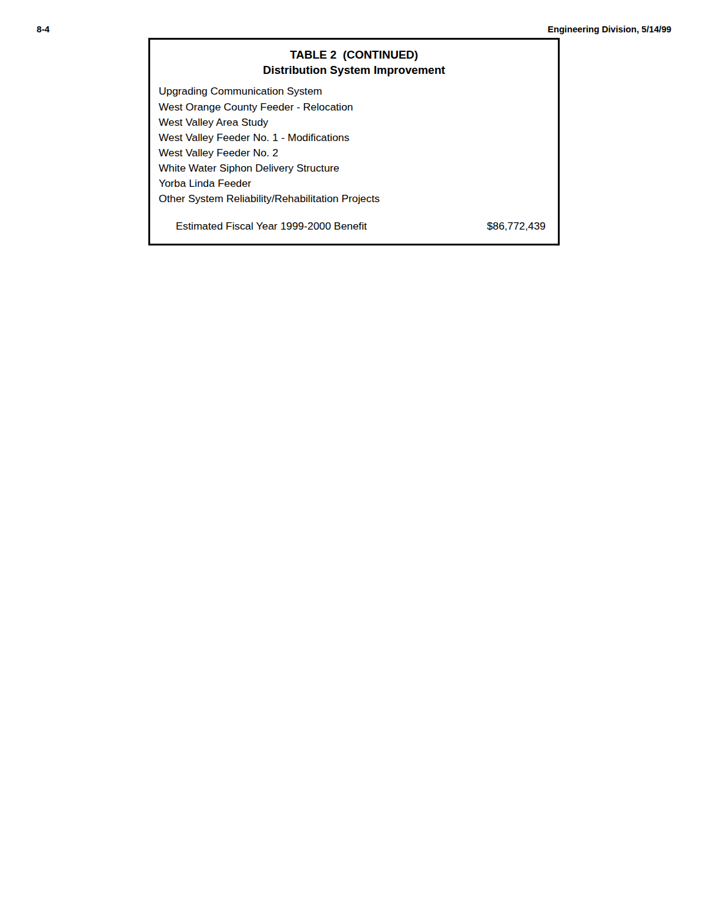8-4 Engineering Division, 5/14/99
TABLE 2 (CONTINUED) Distribution System Improvement
Upgrading Communication System
West Orange County Feeder - Relocation
West Valley Area Study
West Valley Feeder No. 1 - Modifications
West Valley Feeder No. 2
White Water Siphon Delivery Structure
Yorba Linda Feeder
Other System Reliability/Rehabilitation Projects
Estimated Fiscal Year 1999-2000 Benefit $86,772,439